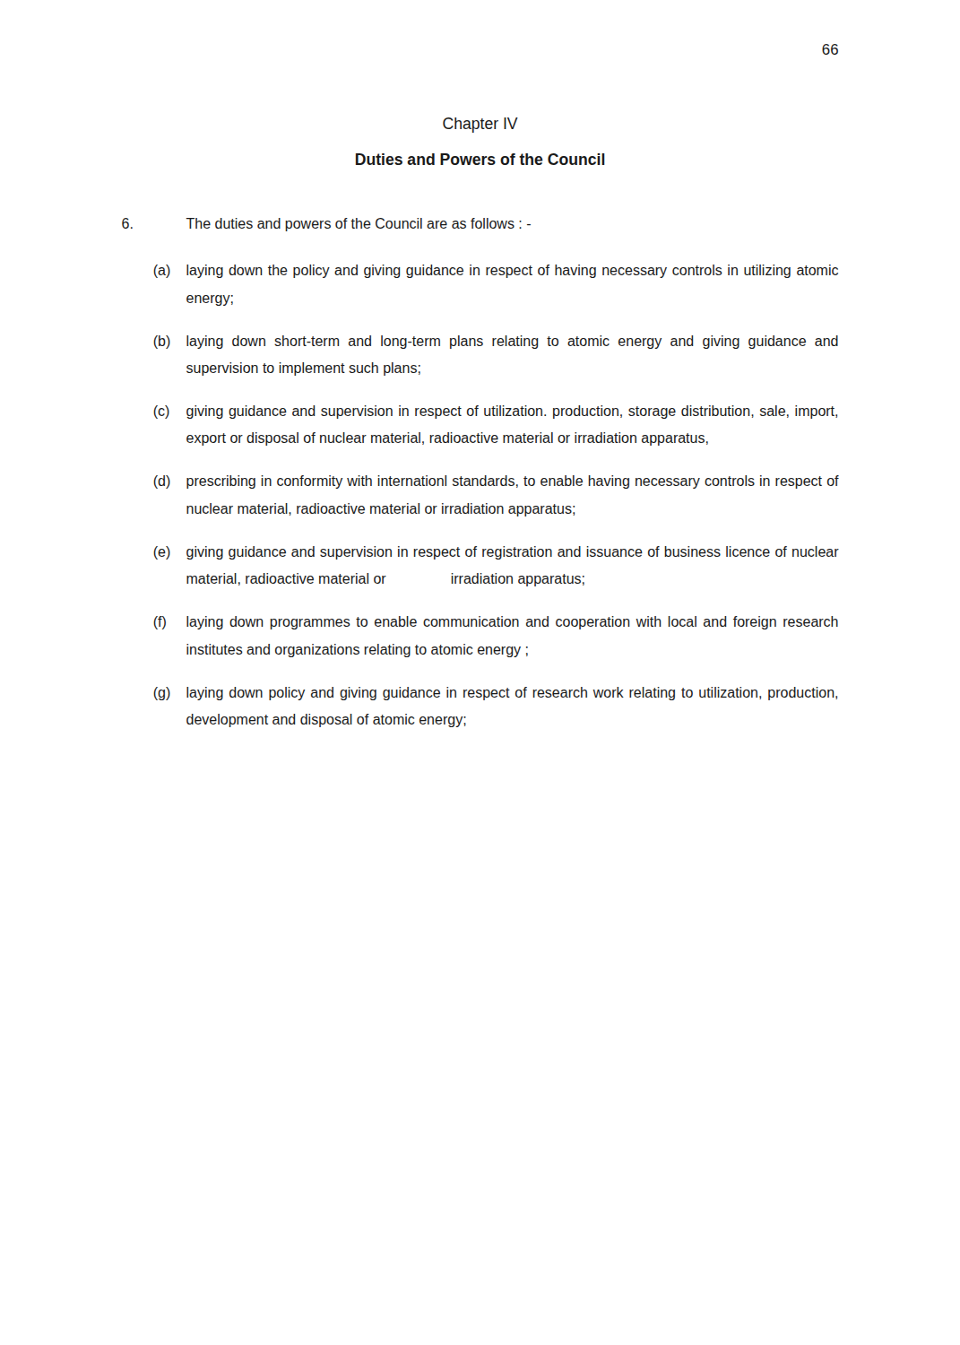66
Chapter IV
Duties and Powers of the Council
6. The duties and powers of the Council are as follows : -
(a) laying down the policy and giving guidance in respect of having necessary controls in utilizing atomic energy;
(b) laying down short-term and long-term plans relating to atomic energy and giving guidance and supervision to implement such plans;
(c) giving guidance and supervision in respect of utilization. production, storage distribution, sale, import, export or disposal of nuclear material, radioactive material or irradiation apparatus,
(d) prescribing in conformity with internationl standards, to enable having necessary controls in respect of nuclear material, radioactive material or irradiation apparatus;
(e) giving guidance and supervision in respect of registration and issuance of business licence of nuclear material, radioactive material or irradiation apparatus;
(f) laying down programmes to enable communication and cooperation with local and foreign research institutes and organizations relating to atomic energy ;
(g) laying down policy and giving guidance in respect of research work relating to utilization, production, development and disposal of atomic energy;